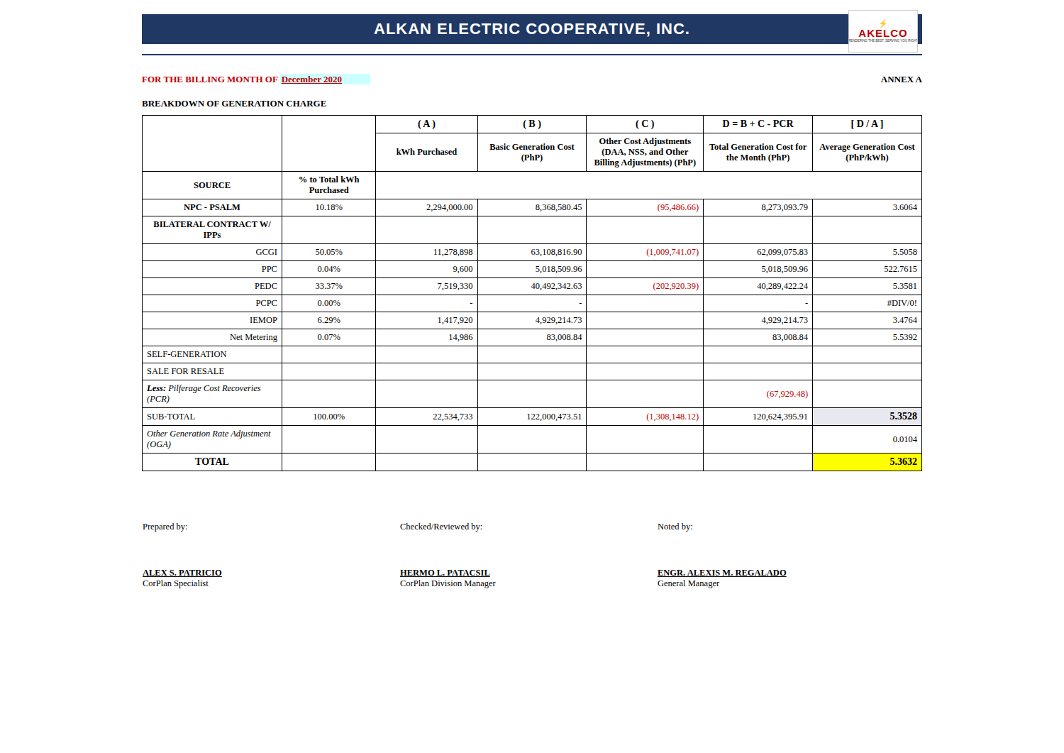ALKAN ELECTRIC COOPERATIVE, INC.
⚡
AKELCO
RENDERING THE BEST, SERVING YOU RIGHT
FOR THE BILLING MONTH OF December 2020
ANNEX A
BREAKDOWN OF GENERATION CHARGE
| | | ( A ) | ( B ) | ( C ) | D = B + C - PCR | [ D / A ] |
| --- | --- | --- | --- | --- | --- | --- |
| kWh Purchased | Basic Generation Cost (PhP) | Other Cost Adjustments (DAA, NSS, and Other Billing Adjustments) (PhP) | Total Generation Cost for the Month (PhP) | Average Generation Cost (PhP/kWh) |
| SOURCE | % to Total kWh Purchased | |
| NPC - PSALM | 10.18% | 2,294,000.00 | 8,368,580.45 | (95,486.66) | 8,273,093.79 | 3.6064 |
| BILATERAL CONTRACT W/ IPPs | | | | | | |
| GCGI | 50.05% | 11,278,898 | 63,108,816.90 | (1,009,741.07) | 62,099,075.83 | 5.5058 |
| PPC | 0.04% | 9,600 | 5,018,509.96 | | 5,018,509.96 | 522.7615 |
| PEDC | 33.37% | 7,519,330 | 40,492,342.63 | (202,920.39) | 40,289,422.24 | 5.3581 |
| PCPC | 0.00% | - | - | | - | #DIV/0! |
| IEMOP | 6.29% | 1,417,920 | 4,929,214.73 | | 4,929,214.73 | 3.4764 |
| Net Metering | 0.07% | 14,986 | 83,008.84 | | 83,008.84 | 5.5392 |
| SELF-GENERATION | | | | | | |
| SALE FOR RESALE | | | | | | |
| Less: Pilferage Cost Recoveries (PCR) | | | | | (67,929.48) | |
| SUB-TOTAL | 100.00% | 22,534,733 | 122,000,473.51 | (1,308,148.12) | 120,624,395.91 | 5.3528 |
| Other Generation Rate Adjustment (OGA) | | | | | | 0.0104 |
| TOTAL | | | | | | 5.3632 |
| Prepared by: | Checked/Reviewed by: | Noted by: |
| ALEX S. PATRICIO CorPlan Specialist | HERMO L. PATACSIL CorPlan Division Manager | ENGR. ALEXIS M. REGALADO General Manager |